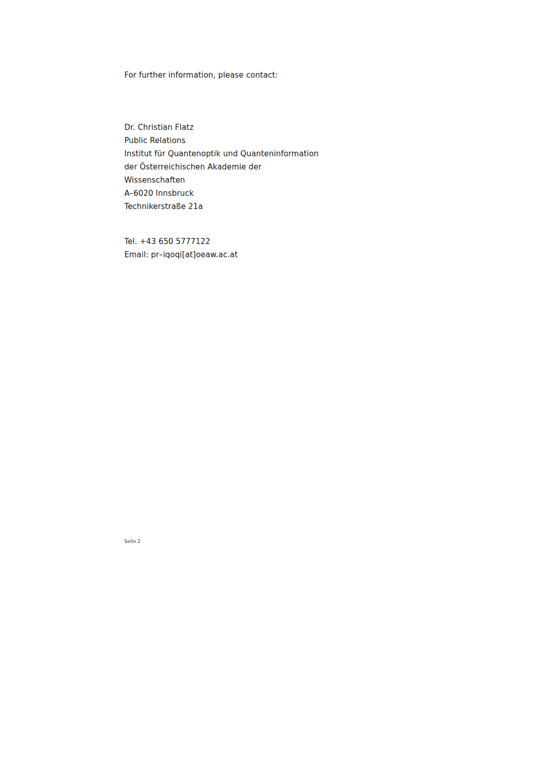For further information, please contact:
Dr. Christian Flatz
Public Relations
Institut für Quantenoptik und Quanteninformation
der Österreichischen Akademie der
Wissenschaften
A–6020 Innsbruck
Technikerstraße 21a
Tel. +43 650 5777122
Email: pr–iqoqi[at]oeaw.ac.at
Seite 2